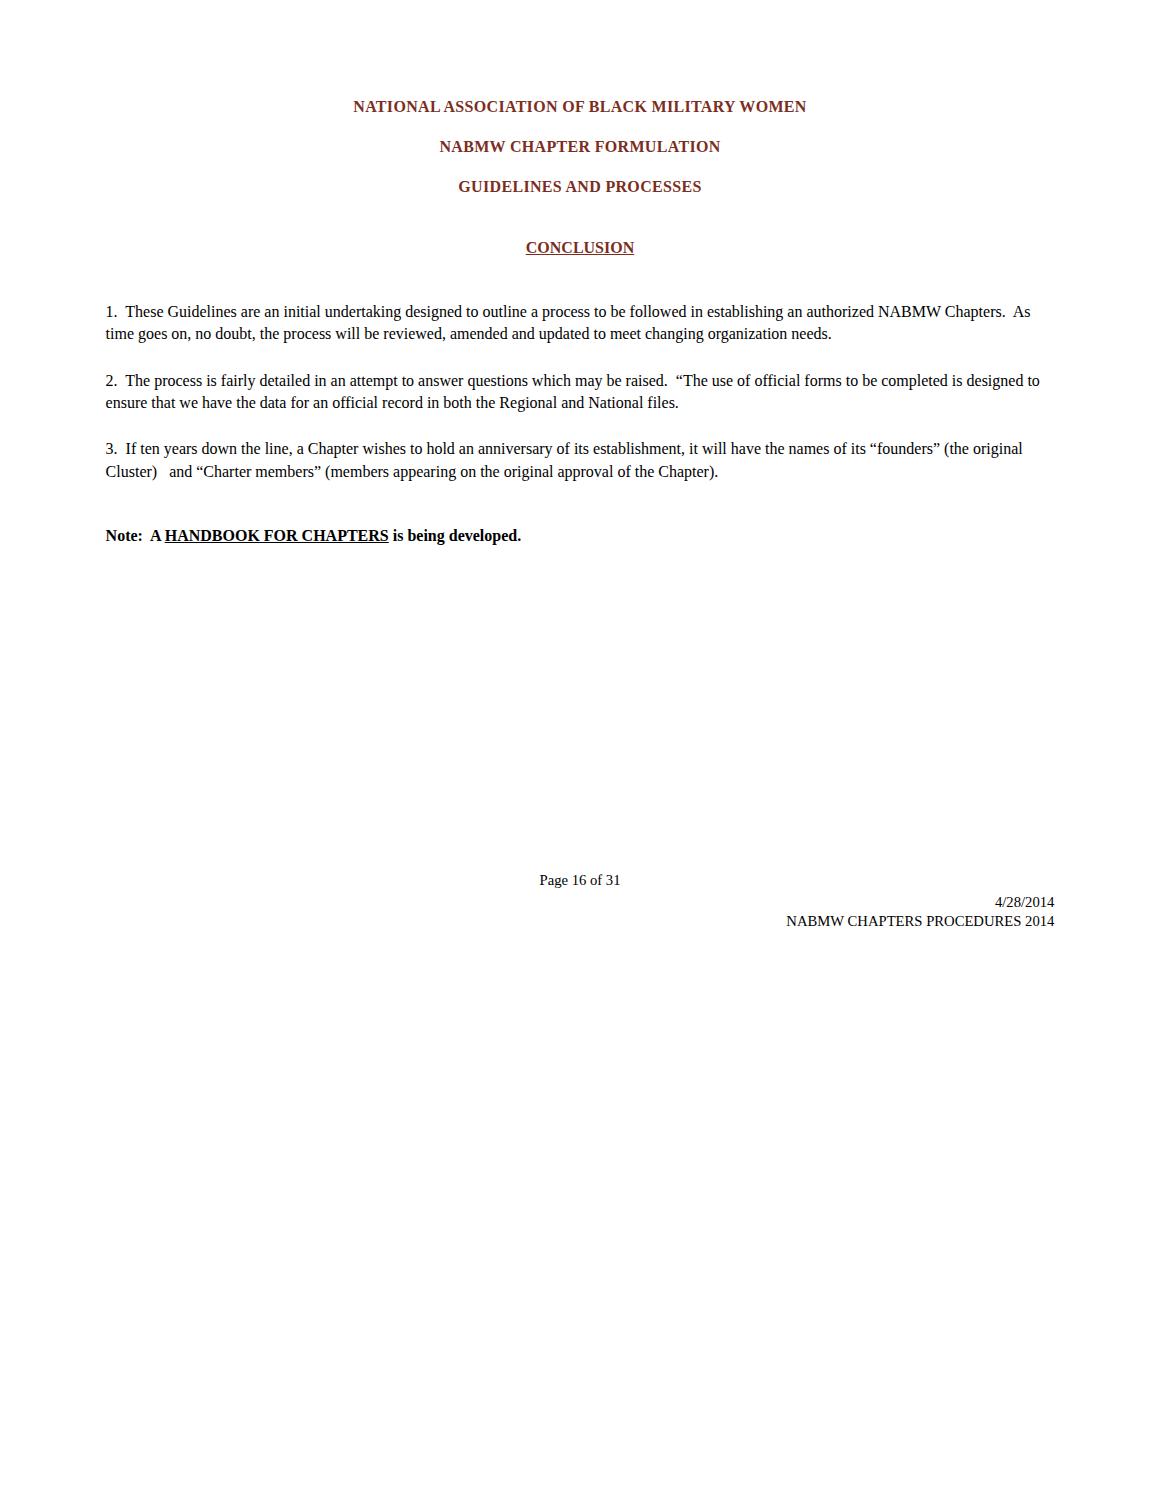NATIONAL ASSOCIATION OF BLACK MILITARY WOMEN
NABMW CHAPTER FORMULATION
GUIDELINES AND PROCESSES
CONCLUSION
1. These Guidelines are an initial undertaking designed to outline a process to be followed in establishing an authorized NABMW Chapters. As time goes on, no doubt, the process will be reviewed, amended and updated to meet changing organization needs.
2. The process is fairly detailed in an attempt to answer questions which may be raised. “The use of official forms to be completed is designed to ensure that we have the data for an official record in both the Regional and National files.
3. If ten years down the line, a Chapter wishes to hold an anniversary of its establishment, it will have the names of its “founders” (the original Cluster) and “Charter members” (members appearing on the original approval of the Chapter).
Note: A HANDBOOK FOR CHAPTERS is being developed.
Page 16 of 31
4/28/2014
NABMW CHAPTERS PROCEDURES 2014